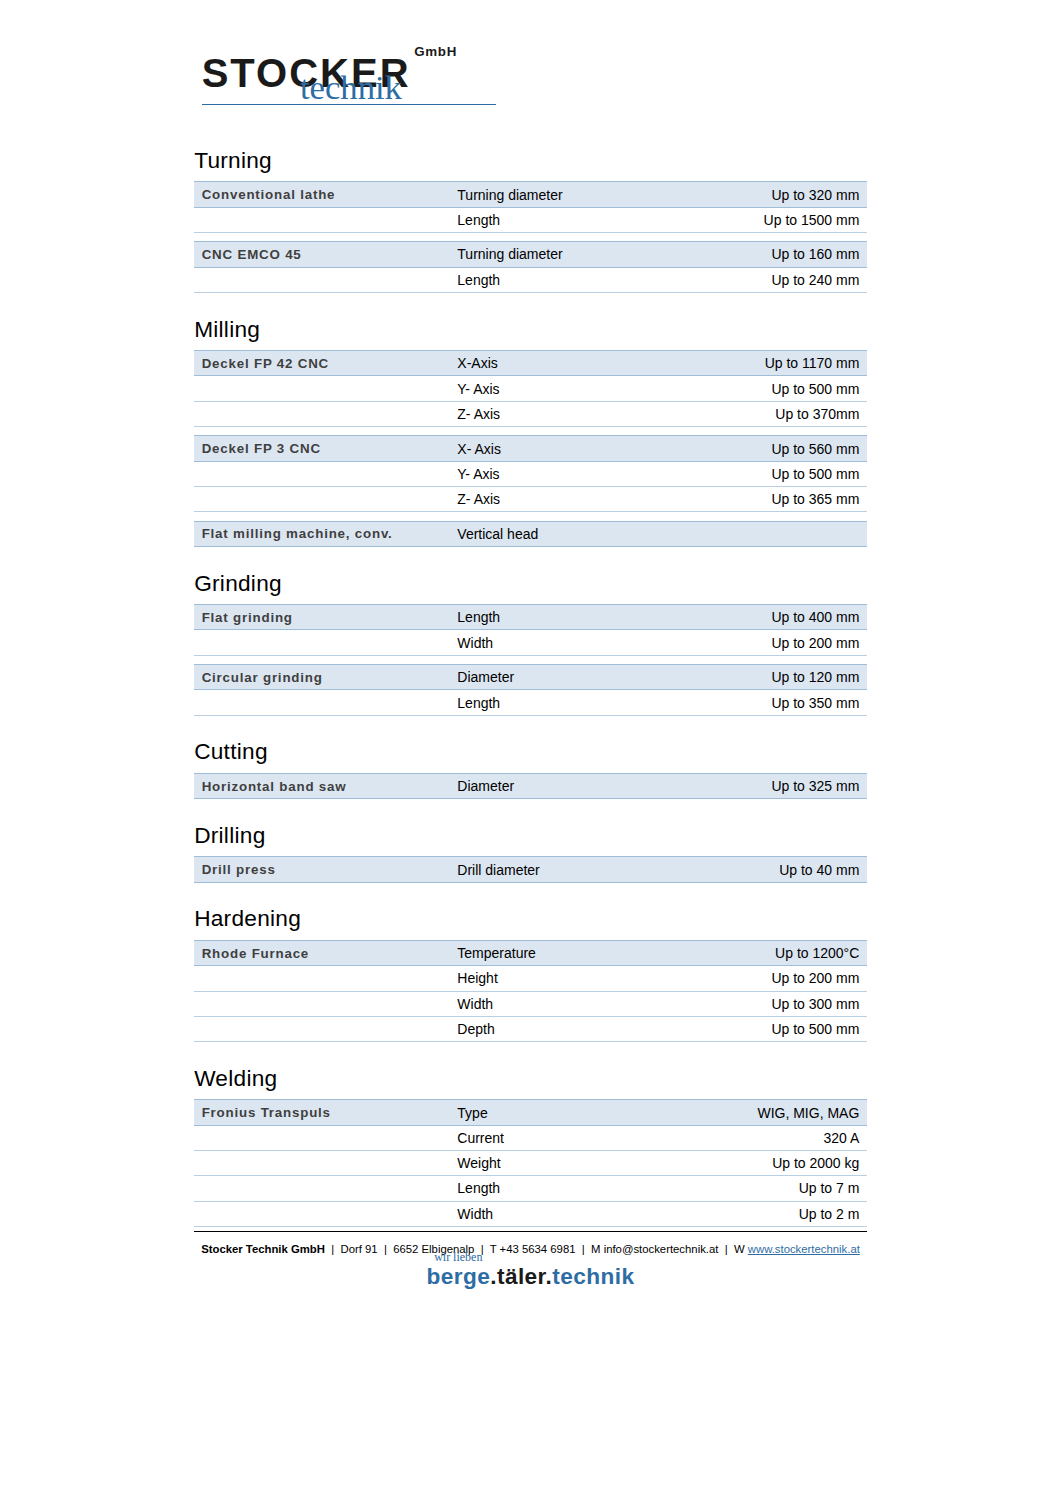STOCKER GmbH technik
Turning
| Conventional lathe | Turning diameter | Up to 320 mm |
| | Length | Up to 1500 mm |
| CNC EMCO 45 | Turning diameter | Up to 160 mm |
| | Length | Up to 240 mm |
Milling
| Deckel FP 42 CNC | X-Axis | Up to 1170 mm |
| | Y- Axis | Up to 500 mm |
| | Z- Axis | Up to 370mm |
| Deckel FP 3 CNC | X- Axis | Up to 560 mm |
| | Y- Axis | Up to 500 mm |
| | Z- Axis | Up to 365 mm |
| Flat milling machine, conv. | Vertical head | |
Grinding
| Flat grinding | Length | Up to 400 mm |
| | Width | Up to 200 mm |
| Circular grinding | Diameter | Up to 120 mm |
| | Length | Up to 350 mm |
Cutting
| Horizontal band saw | Diameter | Up to 325 mm |
Drilling
| Drill press | Drill diameter | Up to 40 mm |
Hardening
| Rhode Furnace | Temperature | Up to 1200°C |
| | Height | Up to 200 mm |
| | Width | Up to 300 mm |
| | Depth | Up to 500 mm |
Welding
| Fronius Transpuls | Type | WIG, MIG, MAG |
| | Current | 320 A |
| | Weight | Up to 2000 kg |
| | Length | Up to 7 m |
| | Width | Up to 2 m |
Stocker Technik GmbH | Dorf 91 | 6652 Elbigenalp | T +43 5634 6981 | M info@stockertechnik.at | W www.stockertechnik.at
wir lieben berge.täler. technik